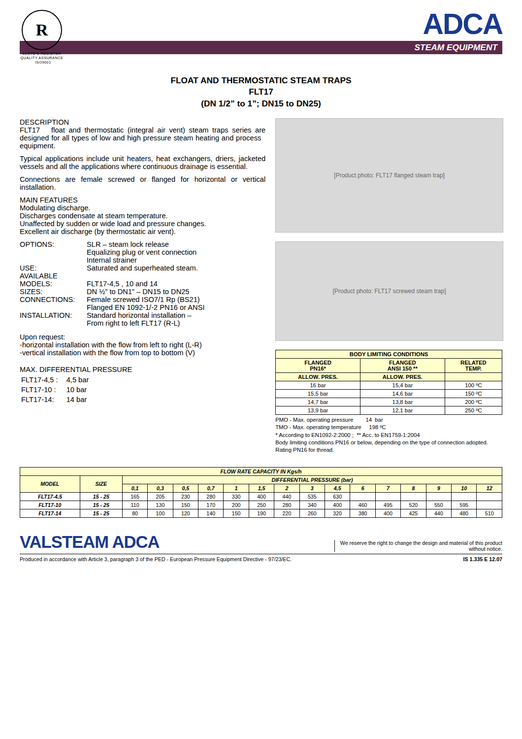R
LLOYD'S REGISTER QUALITY ASSURANCE ISO9001
ADCA
STEAM EQUIPMENT
FLOAT AND THERMOSTATIC STEAM TRAPS
FLT17
(DN 1/2” to 1”; DN15 to DN25)
DESCRIPTION
FLT17 float and thermostatic (integral air vent) steam traps series are designed for all types of low and high pressure steam heating and process equipment.
Typical applications include unit heaters, heat exchangers, driers, jacketed vessels and all the applications where continuous drainage is essential.
Connections are female screwed or flanged for horizontal or vertical installation.
MAIN FEATURES
Modulating discharge.
Discharges condensate at steam temperature.
Unaffected by sudden or wide load and pressure changes.
Excellent air discharge (by thermostatic air vent).
| OPTIONS: | SLR – steam lock release Equalizing plug or vent connection Internal strainer |
| USE: | Saturated and superheated steam. |
| AVAILABLE MODELS: | FLT17-4,5 , 10 and 14 |
| SIZES: | DN ½” to DN1” – DN15 to DN25 |
| CONNECTIONS: | Female screwed ISO7/1 Rp (BS21) Flanged EN 1092-1/-2 PN16 or ANSI |
| INSTALLATION: | Standard horizontal installation – From right to left FLT17 (R-L) |
Upon request:
-horizontal installation with the flow from left to right (L-R)
-vertical installation with the flow from top to bottom (V)
MAX. DIFFERENTIAL PRESSURE
| FLT17-4,5 : | 4,5 bar |
| FLT17-10 : | 10 bar |
| FLT17-14: | 14 bar |
[Product photo: FLT17 flanged steam trap]
[Product photo: FLT17 screwed steam trap]
| BODY LIMITING CONDITIONS |
| --- |
| FLANGED PN16* | FLANGED ANSI 150 ** | RELATED TEMP. |
| ALLOW. PRES. | ALLOW. PRES. | |
| 16 bar | 15,4 bar | 100 ºC |
| 15,5 bar | 14,6 bar | 150 ºC |
| 14,7 bar | 13,8 bar | 200 ºC |
| 13,9 bar | 12,1 bar | 250 ºC |
PMO - Max. operating pressure 14 bar
TMO - Max. operating temperature 198 ºC
* According to EN1092-2:2000 ; ** Acc. to EN1759-1:2004
Body limiting conditions PN16 or below, depending on the type of connection adopted. Rating PN16 for thread.
| FLOW RATE CAPACITY IN Kgs/h |
| --- |
| MODEL | SIZE | DIFFERENTIAL PRESSURE (bar) |
| 0,1 | 0,3 | 0,5 | 0,7 | 1 | 1,5 | 2 | 3 | 4,5 | 6 | 7 | 8 | 9 | 10 | 12 |
| FLT17-4,5 | 15 - 25 | 165 | 205 | 230 | 280 | 330 | 400 | 440 | 535 | 630 | | | | | | |
| FLT17-10 | 15 - 25 | 110 | 130 | 150 | 170 | 200 | 250 | 280 | 340 | 400 | 460 | 495 | 520 | 550 | 595 | |
| FLT17-14 | 15 - 25 | 80 | 100 | 120 | 140 | 150 | 190 | 220 | 260 | 320 | 380 | 400 | 425 | 440 | 480 | 510 |
VALSTEAM ADCA
We reserve the right to change the design and material of this product without notice.
Produced in accordance with Article 3, paragraph 3 of the PED - European Pressure Equipment Directive - 97/23/EC.
IS 1.335 E 12.07